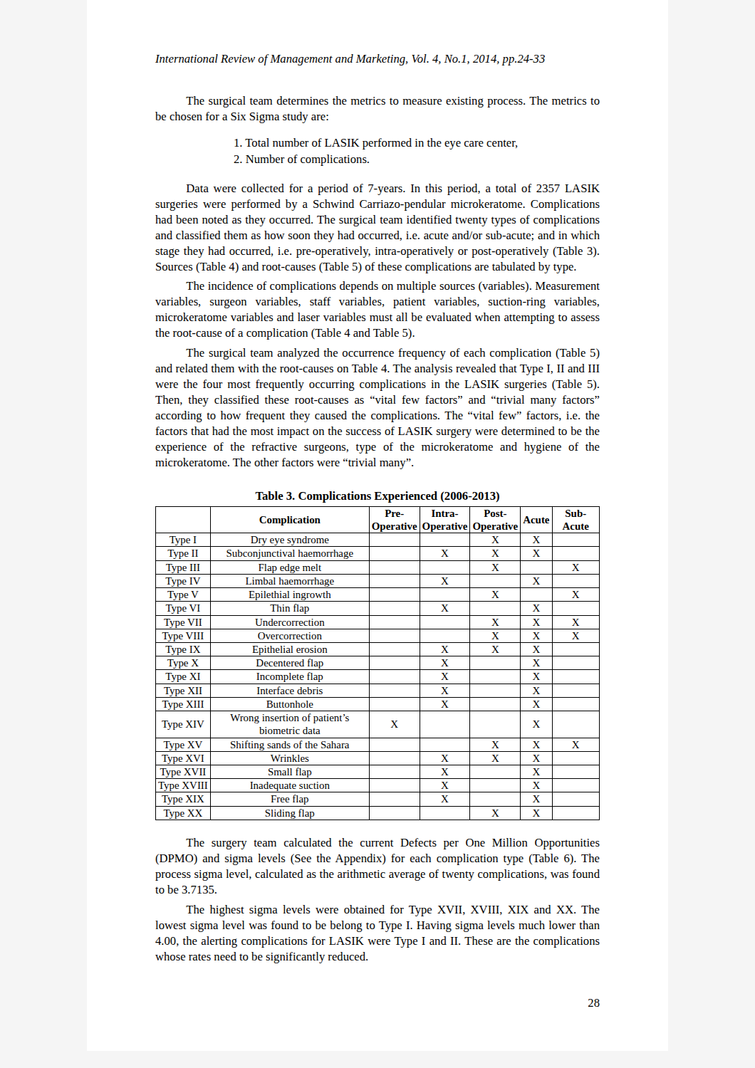International Review of Management and Marketing, Vol. 4, No.1, 2014, pp.24-33
The surgical team determines the metrics to measure existing process. The metrics to be chosen for a Six Sigma study are:
1. Total number of LASIK performed in the eye care center,
2. Number of complications.
Data were collected for a period of 7-years. In this period, a total of 2357 LASIK surgeries were performed by a Schwind Carriazo-pendular microkeratome. Complications had been noted as they occurred. The surgical team identified twenty types of complications and classified them as how soon they had occurred, i.e. acute and/or sub-acute; and in which stage they had occurred, i.e. pre-operatively, intra-operatively or post-operatively (Table 3). Sources (Table 4) and root-causes (Table 5) of these complications are tabulated by type.
The incidence of complications depends on multiple sources (variables). Measurement variables, surgeon variables, staff variables, patient variables, suction-ring variables, microkeratome variables and laser variables must all be evaluated when attempting to assess the root-cause of a complication (Table 4 and Table 5).
The surgical team analyzed the occurrence frequency of each complication (Table 5) and related them with the root-causes on Table 4. The analysis revealed that Type I, II and III were the four most frequently occurring complications in the LASIK surgeries (Table 5). Then, they classified these root-causes as “vital few factors” and “trivial many factors” according to how frequent they caused the complications. The “vital few” factors, i.e. the factors that had the most impact on the success of LASIK surgery were determined to be the experience of the refractive surgeons, type of the microkeratome and hygiene of the microkeratome. The other factors were “trivial many”.
Table 3. Complications Experienced (2006-2013)
| | Complication | Pre- Operative | Intra- Operative | Post- Operative | Acute | Sub-Acute |
| --- | --- | --- | --- | --- | --- | --- |
| Type I | Dry eye syndrome | | | X | X | |
| Type II | Subconjunctival haemorrhage | | X | X | X | |
| Type III | Flap edge melt | | | X | | X |
| Type IV | Limbal haemorrhage | | X | | X | |
| Type V | Epilethial ingrowth | | | X | | X |
| Type VI | Thin flap | | X | | X | |
| Type VII | Undercorrection | | | X | X | X |
| Type VIII | Overcorrection | | | X | X | X |
| Type IX | Epithelial erosion | | X | X | X | |
| Type X | Decentered flap | | X | | X | |
| Type XI | Incomplete flap | | X | | X | |
| Type XII | Interface debris | | X | | X | |
| Type XIII | Buttonhole | | X | | X | |
| Type XIV | Wrong insertion of patient’s biometric data | X | | | X | |
| Type XV | Shifting sands of the Sahara | | | X | X | X |
| Type XVI | Wrinkles | | X | X | X | |
| Type XVII | Small flap | | X | | X | |
| Type XVIII | Inadequate suction | | X | | X | |
| Type XIX | Free flap | | X | | X | |
| Type XX | Sliding flap | | | X | X | |
The surgery team calculated the current Defects per One Million Opportunities (DPMO) and sigma levels (See the Appendix) for each complication type (Table 6). The process sigma level, calculated as the arithmetic average of twenty complications, was found to be 3.7135.
The highest sigma levels were obtained for Type XVII, XVIII, XIX and XX. The lowest sigma level was found to be belong to Type I. Having sigma levels much lower than 4.00, the alerting complications for LASIK were Type I and II. These are the complications whose rates need to be significantly reduced.
28